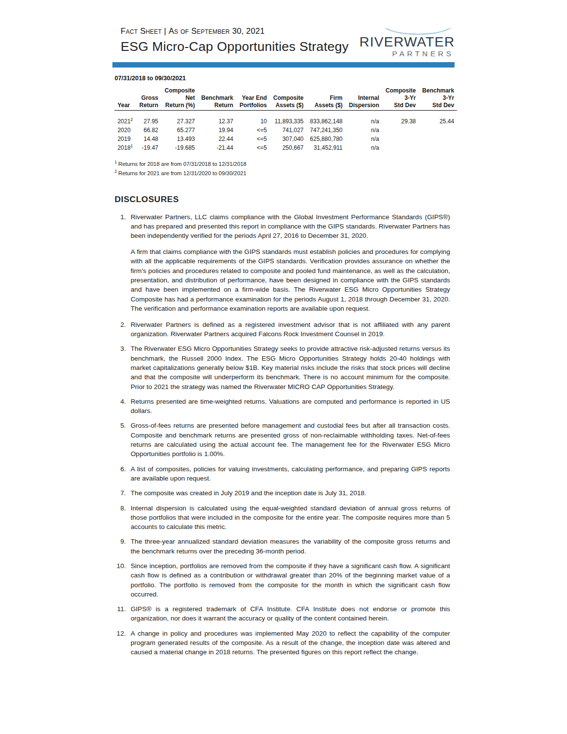Fact Sheet | As of September 30, 2021
ESG Micro-Cap Opportunities Strategy
RIVERWATER
PARTNERS
07/31/2018 to 09/30/2021
| | | Composite | | | | | | Composite | Benchmark |
| --- | --- | --- | --- | --- | --- | --- | --- | --- | --- |
| | Gross | Net | Benchmark | Year End | Composite | Firm | Internal | 3-Yr | 3-Yr |
| Year | Return | Return (%) | Return | Portfolios | Assets ($) | Assets ($) | Dispersion | Std Dev | Std Dev |
| 2021 2 | 27.95 | 27.327 | 12.37 | 10 | 11,893,335 | 833,862,148 | n/a | 29.38 | 25.44 |
| 2020 | 66.82 | 65.277 | 19.94 | <=5 | 741,027 | 747,241,350 | n/a | | |
| 2019 | 14.48 | 13.493 | 22.44 | <=5 | 307,040 | 625,880,780 | n/a | | |
| 2018 1 | -19.47 | -19.685 | -21.44 | <=5 | 250,667 | 31,452,911 | n/a | | |
1 Returns for 2018 are from 07/31/2018 to 12/31/2018
2 Returns for 2021 are from 12/31/2020 to 09/30/2021
DISCLOSURES
Riverwater Partners, LLC claims compliance with the Global Investment Performance Standards (GIPS®) and has prepared and presented this report in compliance with the GIPS standards. Riverwater Partners has been independently verified for the periods April 27, 2016 to December 31, 2020.
A firm that claims compliance with the GIPS standards must establish policies and procedures for complying with all the applicable requirements of the GIPS standards. Verification provides assurance on whether the firm's policies and procedures related to composite and pooled fund maintenance, as well as the calculation, presentation, and distribution of performance, have been designed in compliance with the GIPS standards and have been implemented on a firm-wide basis. The Riverwater ESG Micro Opportunities Strategy Composite has had a performance examination for the periods August 1, 2018 through December 31, 2020. The verification and performance examination reports are available upon request.
Riverwater Partners is defined as a registered investment advisor that is not affiliated with any parent organization. Riverwater Partners acquired Falcons Rock Investment Counsel in 2019.
The Riverwater ESG Micro Opportunities Strategy seeks to provide attractive risk-adjusted returns versus its benchmark, the Russell 2000 Index. The ESG Micro Opportunities Strategy holds 20-40 holdings with market capitalizations generally below $1B. Key material risks include the risks that stock prices will decline and that the composite will underperform its benchmark. There is no account minimum for the composite. Prior to 2021 the strategy was named the Riverwater MICRO CAP Opportunities Strategy.
Returns presented are time-weighted returns. Valuations are computed and performance is reported in US dollars.
Gross-of-fees returns are presented before management and custodial fees but after all transaction costs. Composite and benchmark returns are presented gross of non-reclaimable withholding taxes. Net-of-fees returns are calculated using the actual account fee. The management fee for the Riverwater ESG Micro Opportunities portfolio is 1.00%.
A list of composites, policies for valuing investments, calculating performance, and preparing GIPS reports are available upon request.
The composite was created in July 2019 and the inception date is July 31, 2018.
Internal dispersion is calculated using the equal-weighted standard deviation of annual gross returns of those portfolios that were included in the composite for the entire year. The composite requires more than 5 accounts to calculate this metric.
The three-year annualized standard deviation measures the variability of the composite gross returns and the benchmark returns over the preceding 36-month period.
Since inception, portfolios are removed from the composite if they have a significant cash flow. A significant cash flow is defined as a contribution or withdrawal greater than 20% of the beginning market value of a portfolio. The portfolio is removed from the composite for the month in which the significant cash flow occurred.
GIPS® is a registered trademark of CFA Institute. CFA Institute does not endorse or promote this organization, nor does it warrant the accuracy or quality of the content contained herein.
A change in policy and procedures was implemented May 2020 to reflect the capability of the computer program generated results of the composite. As a result of the change, the inception date was altered and caused a material change in 2018 returns. The presented figures on this report reflect the change.